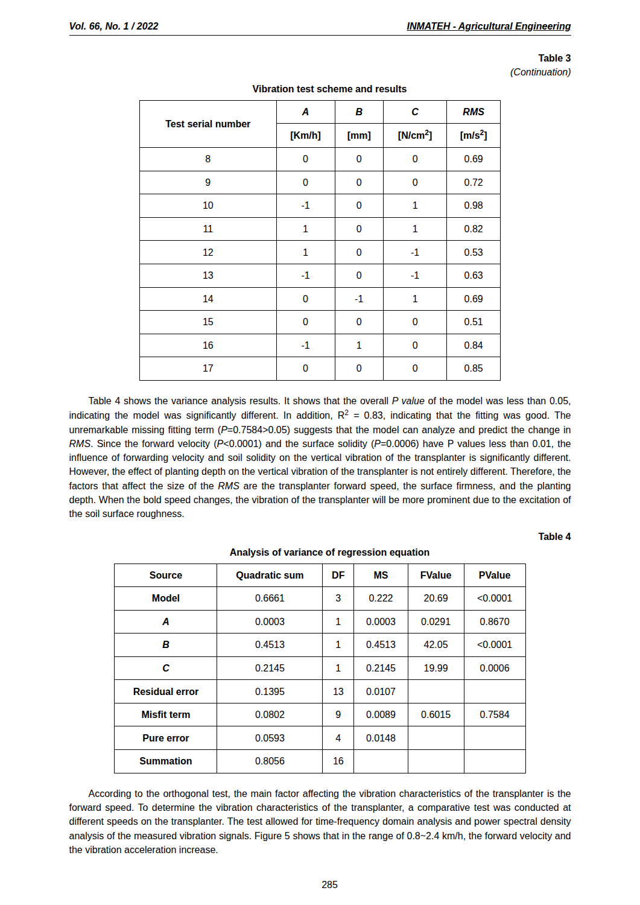Vol. 66, No. 1 / 2022 INMATEH - Agricultural Engineering
Table 3
(Continuation)
Vibration test scheme and results
| Test serial number | A | B | C | RMS |
| --- | --- | --- | --- | --- |
| [Km/h] | [mm] | [N/cm 2 ] | [m/s 2 ] |
| 8 | 0 | 0 | 0 | 0.69 |
| 9 | 0 | 0 | 0 | 0.72 |
| 10 | -1 | 0 | 1 | 0.98 |
| 11 | 1 | 0 | 1 | 0.82 |
| 12 | 1 | 0 | -1 | 0.53 |
| 13 | -1 | 0 | -1 | 0.63 |
| 14 | 0 | -1 | 1 | 0.69 |
| 15 | 0 | 0 | 0 | 0.51 |
| 16 | -1 | 1 | 0 | 0.84 |
| 17 | 0 | 0 | 0 | 0.85 |
Table 4 shows the variance analysis results. It shows that the overall P value of the model was less than 0.05, indicating the model was significantly different. In addition, R2 = 0.83, indicating that the fitting was good. The unremarkable missing fitting term (P=0.7584>0.05) suggests that the model can analyze and predict the change in RMS. Since the forward velocity (P<0.0001) and the surface solidity (P=0.0006) have P values less than 0.01, the influence of forwarding velocity and soil solidity on the vertical vibration of the transplanter is significantly different. However, the effect of planting depth on the vertical vibration of the transplanter is not entirely different. Therefore, the factors that affect the size of the RMS are the transplanter forward speed, the surface firmness, and the planting depth. When the bold speed changes, the vibration of the transplanter will be more prominent due to the excitation of the soil surface roughness.
Table 4
Analysis of variance of regression equation
| Source | Quadratic sum | DF | MS | FValue | PValue |
| --- | --- | --- | --- | --- | --- |
| Model | 0.6661 | 3 | 0.222 | 20.69 | <0.0001 |
| A | 0.0003 | 1 | 0.0003 | 0.0291 | 0.8670 |
| B | 0.4513 | 1 | 0.4513 | 42.05 | <0.0001 |
| C | 0.2145 | 1 | 0.2145 | 19.99 | 0.0006 |
| Residual error | 0.1395 | 13 | 0.0107 | | |
| Misfit term | 0.0802 | 9 | 0.0089 | 0.6015 | 0.7584 |
| Pure error | 0.0593 | 4 | 0.0148 | | |
| Summation | 0.8056 | 16 | | | |
According to the orthogonal test, the main factor affecting the vibration characteristics of the transplanter is the forward speed. To determine the vibration characteristics of the transplanter, a comparative test was conducted at different speeds on the transplanter. The test allowed for time-frequency domain analysis and power spectral density analysis of the measured vibration signals. Figure 5 shows that in the range of 0.8~2.4 km/h, the forward velocity and the vibration acceleration increase.
285